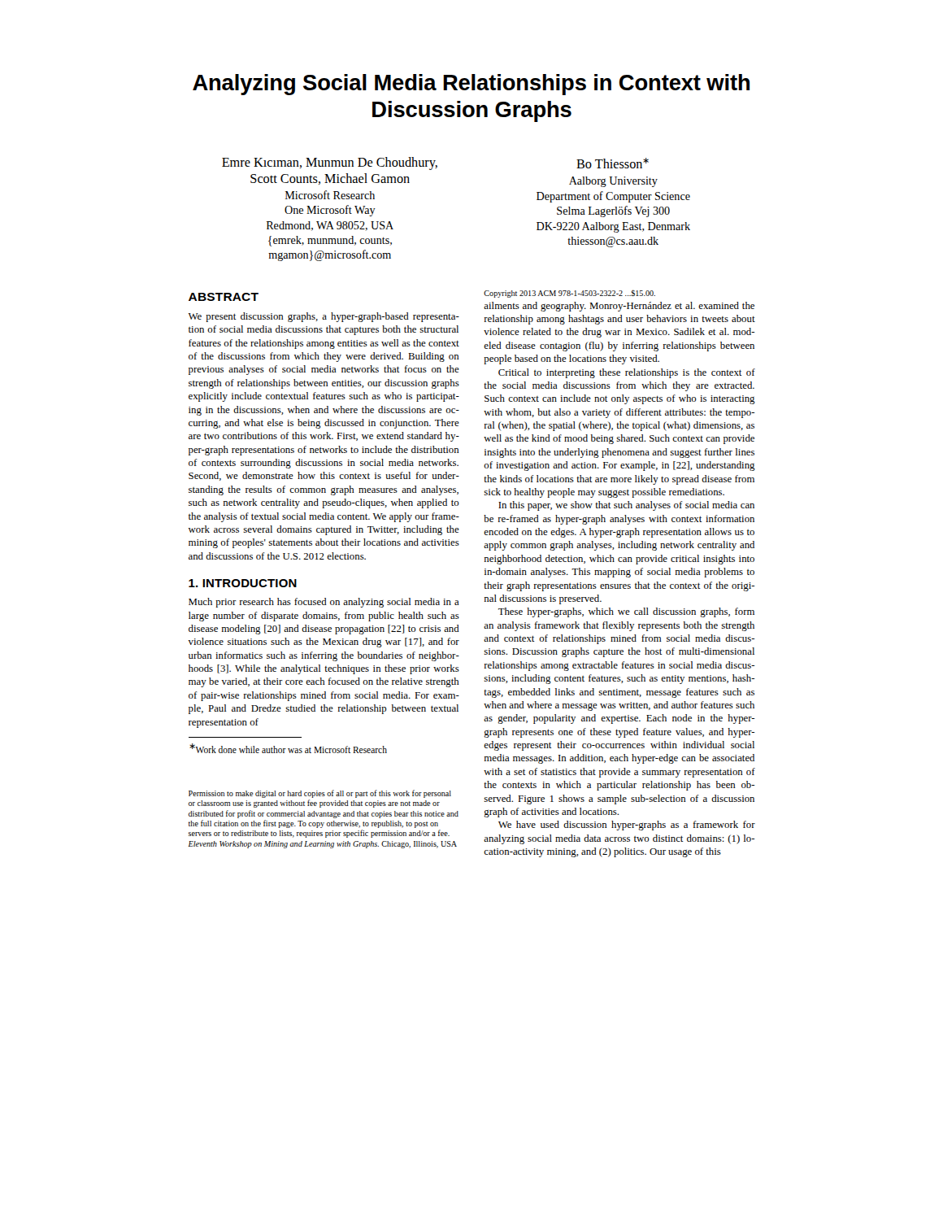Analyzing Social Media Relationships in Context with
Discussion Graphs
Emre Kıcıman, Munmun De Choudhury,
Scott Counts, Michael Gamon
Microsoft Research
One Microsoft Way
Redmond, WA 98052, USA
{emrek, munmund, counts,
mgamon}@microsoft.com
Bo Thiesson∗
Aalborg University
Department of Computer Science
Selma Lagerlöfs Vej 300
DK-9220 Aalborg East, Denmark
thiesson@cs.aau.dk
ABSTRACT
We present discussion graphs, a hyper-graph-based representation of social media discussions that captures both the structural features of the relationships among entities as well as the context of the discussions from which they were derived. Building on previous analyses of social media networks that focus on the strength of relationships between entities, our discussion graphs explicitly include contextual features such as who is participating in the discussions, when and where the discussions are occurring, and what else is being discussed in conjunction. There are two contributions of this work. First, we extend standard hyper-graph representations of networks to include the distribution of contexts surrounding discussions in social media networks. Second, we demonstrate how this context is useful for understanding the results of common graph measures and analyses, such as network centrality and pseudo-cliques, when applied to the analysis of textual social media content. We apply our framework across several domains captured in Twitter, including the mining of peoples' statements about their locations and activities and discussions of the U.S. 2012 elections.
1. INTRODUCTION
Much prior research has focused on analyzing social media in a large number of disparate domains, from public health such as disease modeling [20] and disease propagation [22] to crisis and violence situations such as the Mexican drug war [17], and for urban informatics such as inferring the boundaries of neighborhoods [3]. While the analytical techniques in these prior works may be varied, at their core each focused on the relative strength of pair-wise relationships mined from social media. For example, Paul and Dredze studied the relationship between textual representation of
∗Work done while author was at Microsoft Research
Permission to make digital or hard copies of all or part of this work for personal or classroom use is granted without fee provided that copies are not made or distributed for profit or commercial advantage and that copies bear this notice and the full citation on the first page. To copy otherwise, to republish, to post on servers or to redistribute to lists, requires prior specific permission and/or a fee.
Eleventh Workshop on Mining and Learning with Graphs. Chicago, Illinois, USA
Copyright 2013 ACM 978-1-4503-2322-2 ...$15.00.
ailments and geography. Monroy-Hernández et al. examined the relationship among hashtags and user behaviors in tweets about violence related to the drug war in Mexico. Sadilek et al. modeled disease contagion (flu) by inferring relationships between people based on the locations they visited.
Critical to interpreting these relationships is the context of the social media discussions from which they are extracted. Such context can include not only aspects of who is interacting with whom, but also a variety of different attributes: the temporal (when), the spatial (where), the topical (what) dimensions, as well as the kind of mood being shared. Such context can provide insights into the underlying phenomena and suggest further lines of investigation and action. For example, in [22], understanding the kinds of locations that are more likely to spread disease from sick to healthy people may suggest possible remediations.
In this paper, we show that such analyses of social media can be re-framed as hyper-graph analyses with context information encoded on the edges. A hyper-graph representation allows us to apply common graph analyses, including network centrality and neighborhood detection, which can provide critical insights into in-domain analyses. This mapping of social media problems to their graph representations ensures that the context of the original discussions is preserved.
These hyper-graphs, which we call discussion graphs, form an analysis framework that flexibly represents both the strength and context of relationships mined from social media discussions. Discussion graphs capture the host of multi-dimensional relationships among extractable features in social media discussions, including content features, such as entity mentions, hashtags, embedded links and sentiment, message features such as when and where a message was written, and author features such as gender, popularity and expertise. Each node in the hyper-graph represents one of these typed feature values, and hyper-edges represent their co-occurrences within individual social media messages. In addition, each hyper-edge can be associated with a set of statistics that provide a summary representation of the contexts in which a particular relationship has been observed. Figure 1 shows a sample sub-selection of a discussion graph of activities and locations.
We have used discussion hyper-graphs as a framework for analyzing social media data across two distinct domains: (1) location-activity mining, and (2) politics. Our usage of this